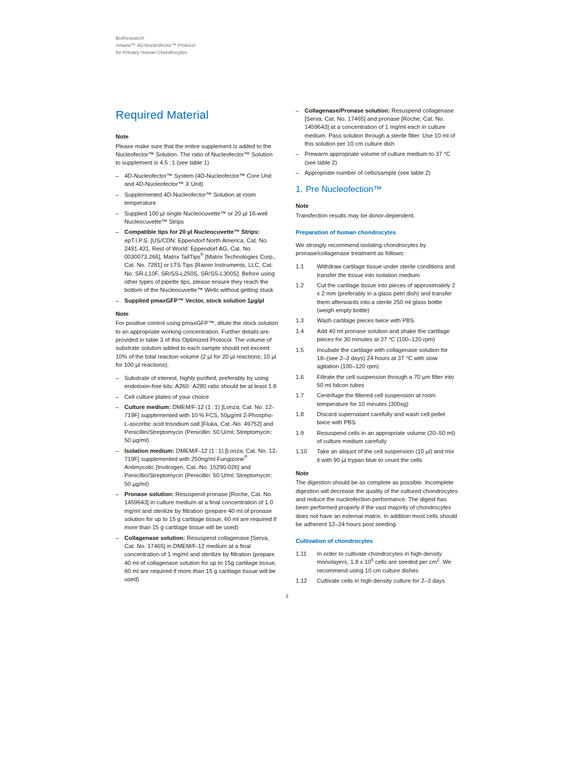BioResearch
Amaxa™ 4D-Nucleofector™ Protocol
for Primary Human Chondrocytes
Required Material
Note
Please make sure that the entire supplement is added to the Nucleofector™ Solution. The ratio of Nucleofector™ Solution to supplement is 4.5 : 1 (see table 1)
4D-Nucleofector™ System (4D-Nucleofector™ Core Unit and 4D-Nucleofector™ X Unit)
Supplemented 4D-Nucleofector™ Solution at room temperature
Supplied 100 µl single Nucleocuvette™ or 20 µl 16-well Nucleocuvette™ Strips
Compatible tips for 20 µl Nucleocuvette™ Strips: epT.I.P.S. [US/CDN: Eppendorf North America, Cat. No. 2491.431, Rest of World: Eppendorf AG, Cat. No. 0030073.266], Matrix TallTips® [Matrix Technologies Corp., Cat. No. 7281] or LTS Tips [Rainin Instruments, LLC, Cat. No. SR-L10F, SR/SS-L250S, SR/SS-L300S]. Before using other types of pipette tips, please ensure they reach the bottom of the Nucleocuvette™ Wells without getting stuck
Supplied pmaxGFP™ Vector, stock solution 1µg/µl
Note
For positive control using pmaxGFP™, dilute the stock solution to an appropriate working concentration. Further details are provided in table 3 of this Optimized Protocol. The volume of substrate solution added to each sample should not exceed 10% of the total reaction volume (2 µl for 20 µl reactions; 10 µl for 100 µl reactions).
Substrate of interest, highly purified, preferably by using endotoxin-free kits; A260 : A280 ratio should be at least 1.8
Cell culture plates of your choice
Culture medium: DMEM/F-12 (1 : 1) [Lonza; Cat. No. 12-719F] supplemented with 10 % FCS, 50µg/ml 2-Phospho-L-ascorbic acid trisodium salt [Fluka, Cat.-No. 49752] and Penicillin/Streptomycin (Penicillin: 50 U/ml; Streptomycin: 50 µg/ml)
Isolation medium: DMEM/F-12 (1 : 1) [Lonza; Cat. No. 12-719F] supplemented with 250ng/ml Fungizone® Antimycotic [Invitrogen, Cat.-No. 15290-026] and Penicillin/Streptomycin (Penicillin: 50 U/ml; Streptomycin: 50 µg/ml)
Pronase solution: Resuspend pronase [Roche, Cat. No. 1459643] in culture medium at a final concentration of 1.0 mg/ml and sterilize by filtration (prepare 40 ml of pronase solution for up to 15 g cartilage tissue, 60 ml are required if more than 15 g cartilage tissue will be used)
Collagenase solution: Resuspend collagenase [Serva, Cat. No. 17465] in DMEM/F-12 medium at a final concentration of 1 mg/ml and sterilize by filtration (prepare 40 ml of collagenase solution for up to 15g cartilage tissue, 60 ml are required if more than 15 g cartilage tissue will be used)
Collagenase/Pronase solution: Resuspend collagenase [Serva, Cat. No. 17465] and pronase [Roche, Cat. No. 1459643] at a concentration of 1 mg/ml each in culture medium. Pass solution through a sterile filter. Use 10 ml of this solution per 10 cm culture dish
Prewarm appropriate volume of culture medium to 37 °C (see table 2)
Appropriate number of cells/sample (see table 2)
1. Pre Nucleofection™
Note
Transfection results may be donor-dependent.
Preparation of human chondrocytes
We strongly recommend isolating chondrocytes by pronase/collagenase treatment as follows:
1.1
Withdraw cartilage tissue under sterile conditions and transfer the tissue into isolation medium
1.2
Cut the cartilage tissue into pieces of approximately 2 x 2 mm (preferably in a glass petri dish) and transfer them afterwards into a sterile 250 ml glass bottle (weigh empty bottle)
1.3
Wash cartilage pieces twice with PBS
1.4
Add 40 ml pronase solution and shake the cartilage pieces for 30 minutes at 37 °C (100–120 rpm)
1.5
Incubate the cartilage with collagenase solution for 18–(see 2–3 days) 24 hours at 37 °C with slow agitation (100–120 rpm)
1.6
Filtrate the cell suspension through a 70 µm filter into 50 ml falcon tubes
1.7
Centrifuge the filtered cell suspension at room temperature for 10 minutes (300xg)
1.8
Discard supernatant carefully and wash cell pellet twice with PBS
1.9
Resuspend cells in an appropriate volume (20–50 ml) of culture medium carefully
1.10
Take an aliquot of the cell suspension (10 µl) and mix it with 90 µl trypan blue to count the cells
Note
The digestion should be as complete as possible. Incomplete digestion will decrease the quality of the cultured chondrocytes and reduce the nucleofection performance. The digest has been performed properly if the vast majority of chondrocytes does not have an external matrix. In addition most cells should be adherent 12–24 hours post seeding.
Cultivation of chondrocytes
1.11
In order to cultivate chondrocytes in high density monolayers, 1.8 x 105 cells are seeded per cm2. We recommend using 10 cm culture dishes
1.12
Cultivate cells in high density culture for 2–3 days
2